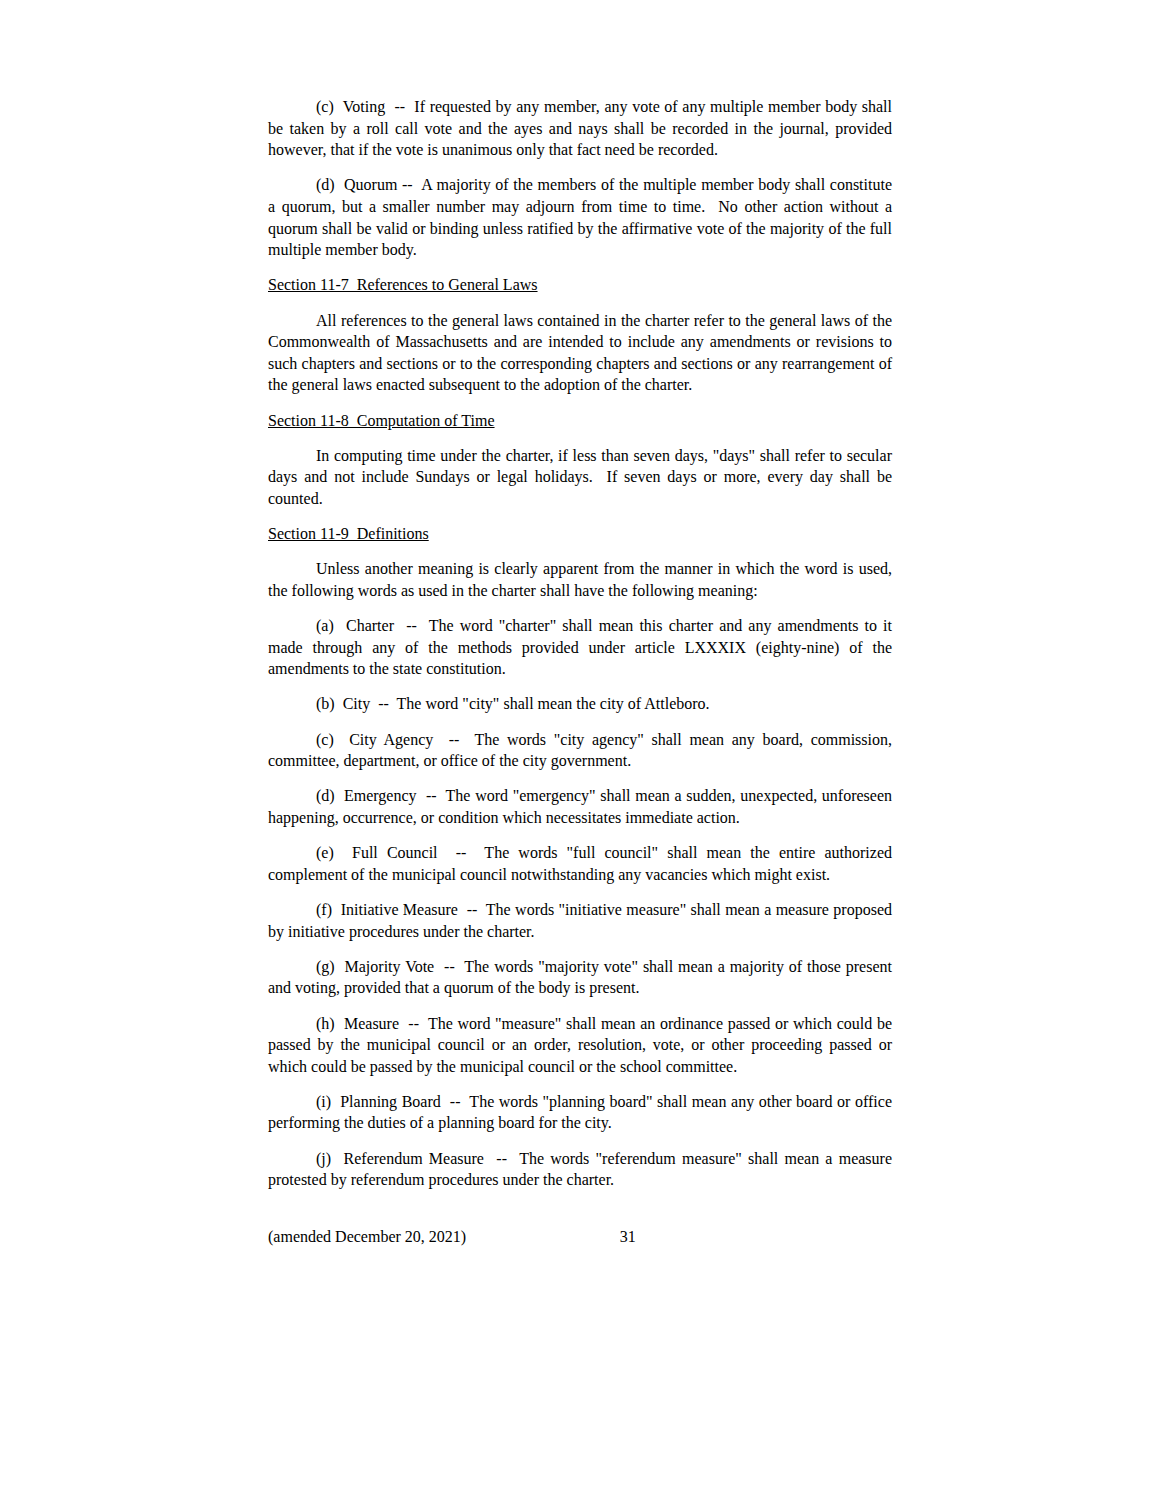(c) Voting -- If requested by any member, any vote of any multiple member body shall be taken by a roll call vote and the ayes and nays shall be recorded in the journal, provided however, that if the vote is unanimous only that fact need be recorded.
(d) Quorum -- A majority of the members of the multiple member body shall constitute a quorum, but a smaller number may adjourn from time to time. No other action without a quorum shall be valid or binding unless ratified by the affirmative vote of the majority of the full multiple member body.
Section 11-7 References to General Laws
All references to the general laws contained in the charter refer to the general laws of the Commonwealth of Massachusetts and are intended to include any amendments or revisions to such chapters and sections or to the corresponding chapters and sections or any rearrangement of the general laws enacted subsequent to the adoption of the charter.
Section 11-8 Computation of Time
In computing time under the charter, if less than seven days, "days" shall refer to secular days and not include Sundays or legal holidays. If seven days or more, every day shall be counted.
Section 11-9 Definitions
Unless another meaning is clearly apparent from the manner in which the word is used, the following words as used in the charter shall have the following meaning:
(a) Charter -- The word "charter" shall mean this charter and any amendments to it made through any of the methods provided under article LXXXIX (eighty-nine) of the amendments to the state constitution.
(b) City -- The word "city" shall mean the city of Attleboro.
(c) City Agency -- The words "city agency" shall mean any board, commission, committee, department, or office of the city government.
(d) Emergency -- The word "emergency" shall mean a sudden, unexpected, unforeseen happening, occurrence, or condition which necessitates immediate action.
(e) Full Council -- The words "full council" shall mean the entire authorized complement of the municipal council notwithstanding any vacancies which might exist.
(f) Initiative Measure -- The words "initiative measure" shall mean a measure proposed by initiative procedures under the charter.
(g) Majority Vote -- The words "majority vote" shall mean a majority of those present and voting, provided that a quorum of the body is present.
(h) Measure -- The word "measure" shall mean an ordinance passed or which could be passed by the municipal council or an order, resolution, vote, or other proceeding passed or which could be passed by the municipal council or the school committee.
(i) Planning Board -- The words "planning board" shall mean any other board or office performing the duties of a planning board for the city.
(j) Referendum Measure -- The words "referendum measure" shall mean a measure protested by referendum procedures under the charter.
(amended December 20, 2021) 31